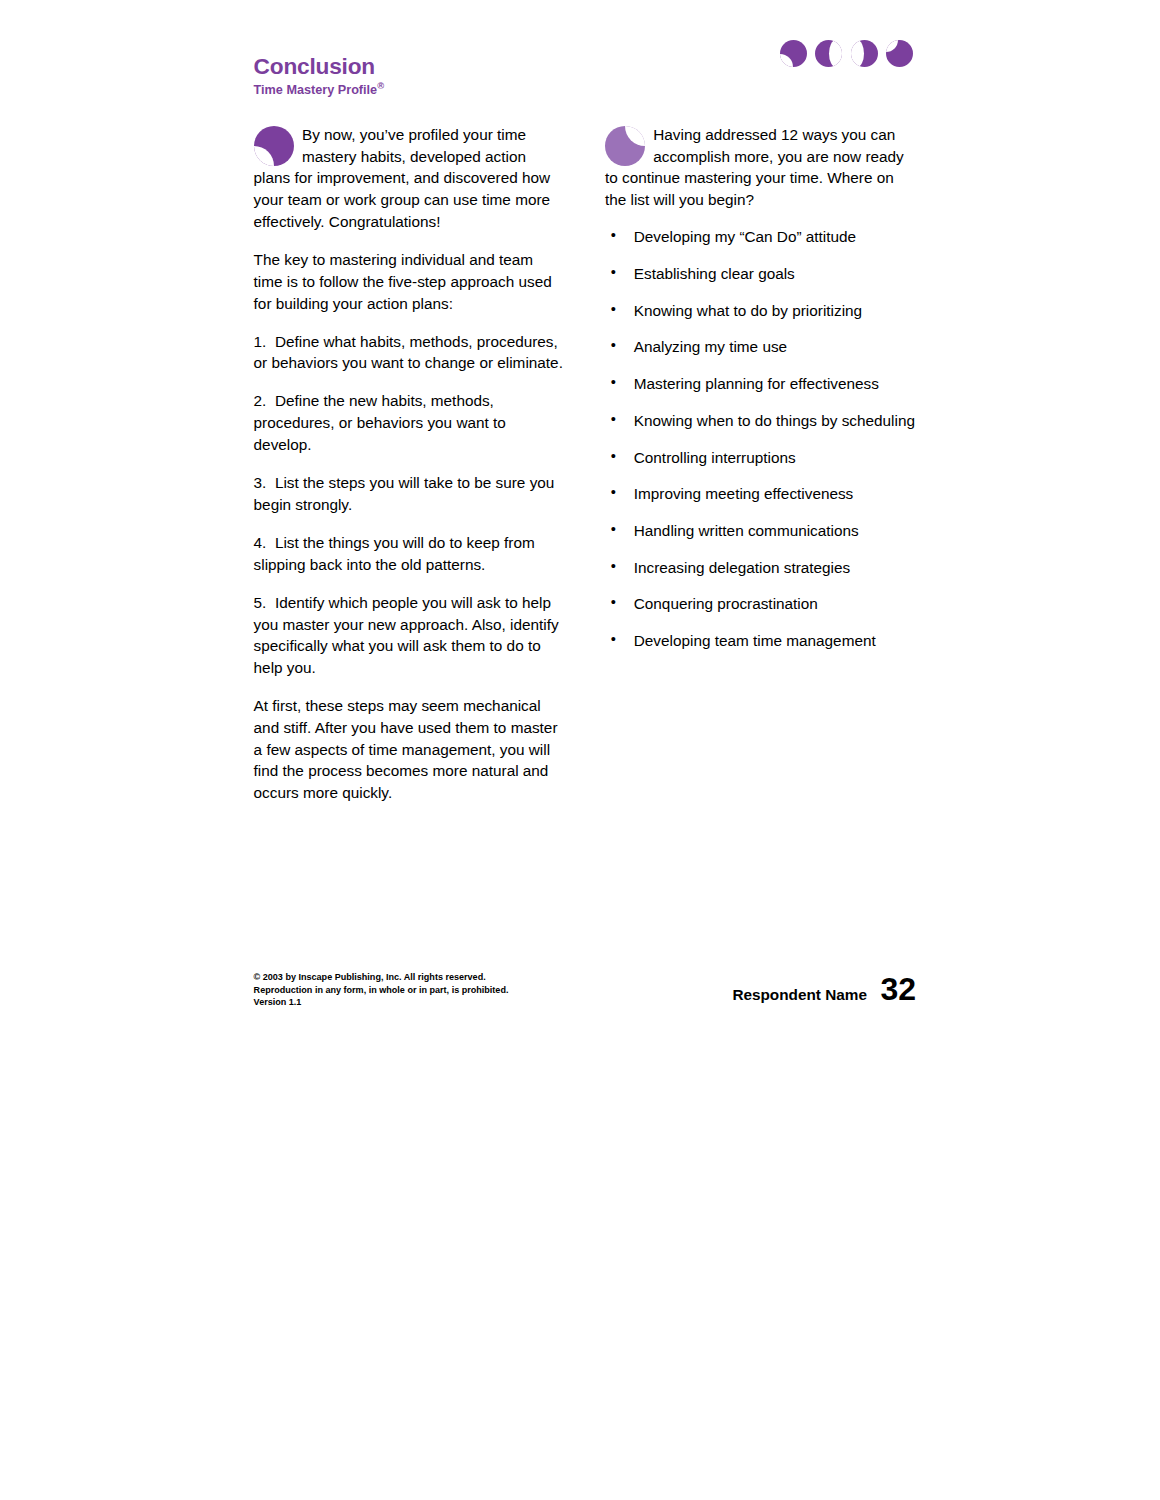Conclusion
Time Mastery Profile®
By now, you’ve profiled your time mastery habits, developed action plans for improvement, and discovered how your team or work group can use time more effectively. Congratulations!
The key to mastering individual and team time is to follow the five-step approach used for building your action plans:
1. Define what habits, methods, procedures, or behaviors you want to change or eliminate.
2. Define the new habits, methods, procedures, or behaviors you want to develop.
3. List the steps you will take to be sure you begin strongly.
4. List the things you will do to keep from slipping back into the old patterns.
5. Identify which people you will ask to help you master your new approach. Also, identify specifically what you will ask them to do to help you.
At first, these steps may seem mechanical and stiff. After you have used them to master a few aspects of time management, you will find the process becomes more natural and occurs more quickly.
Having addressed 12 ways you can accomplish more, you are now ready to continue mastering your time. Where on the list will you begin?
Developing my “Can Do” attitude
Establishing clear goals
Knowing what to do by prioritizing
Analyzing my time use
Mastering planning for effectiveness
Knowing when to do things by scheduling
Controlling interruptions
Improving meeting effectiveness
Handling written communications
Increasing delegation strategies
Conquering procrastination
Developing team time management
© 2003 by Inscape Publishing, Inc. All rights reserved.
Reproduction in any form, in whole or in part, is prohibited.
Version 1.1
Respondent Name 32